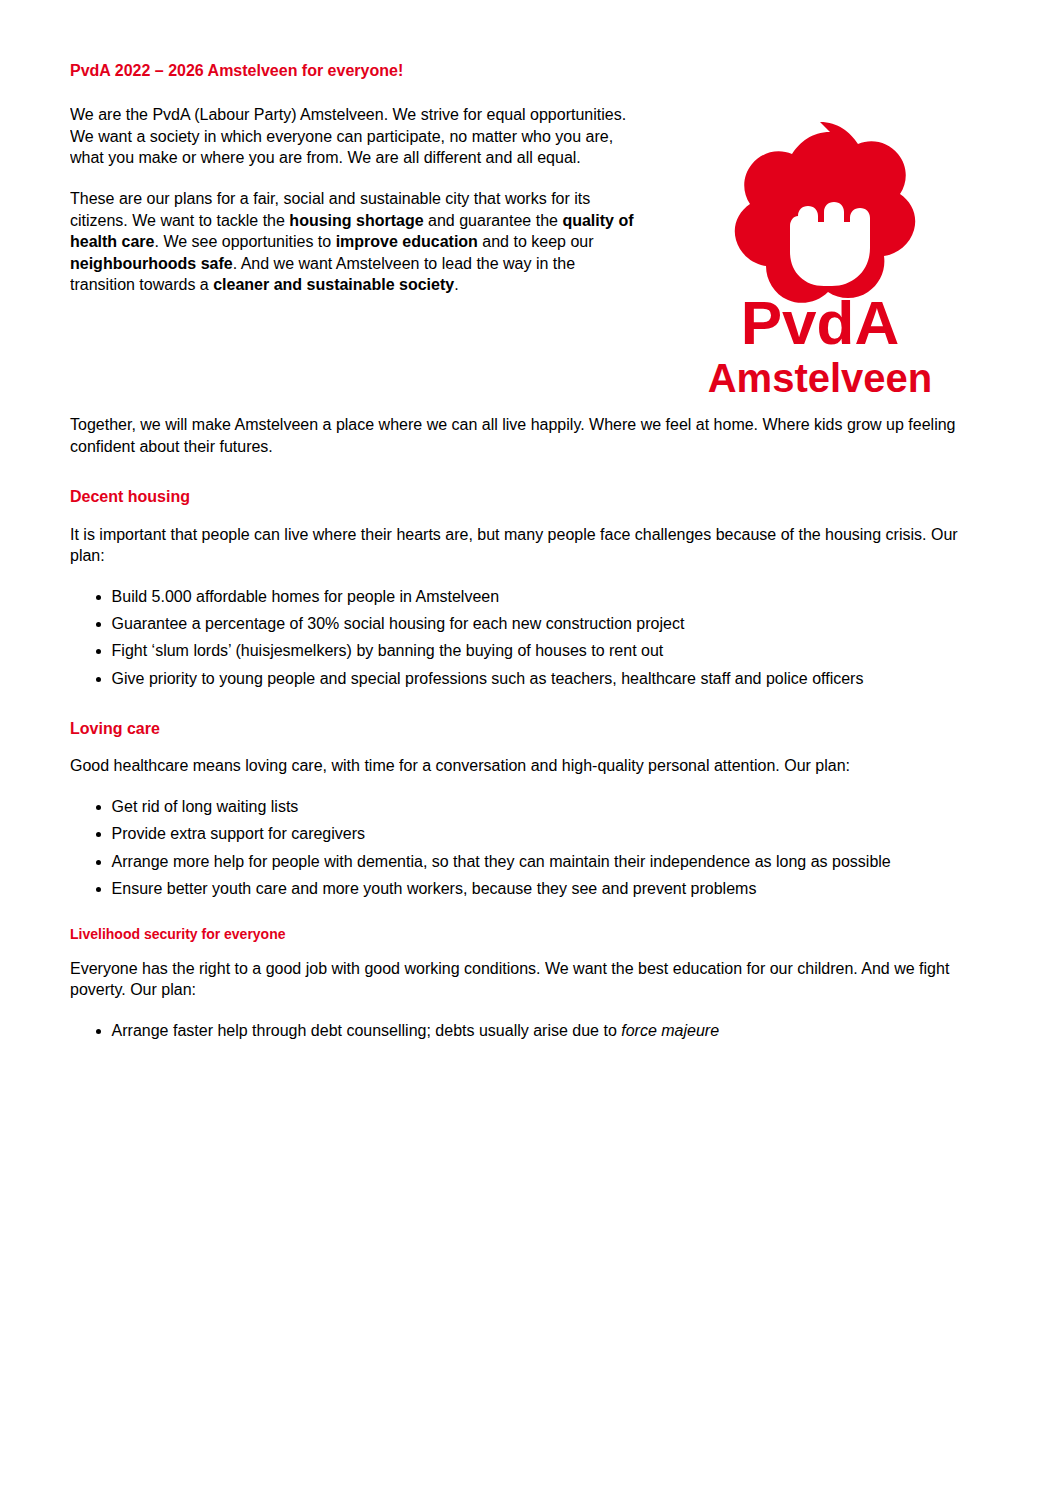PvdA 2022 – 2026 Amstelveen for everyone!
PvdA Amstelveen logo PvdA Amstelveen
We are the PvdA (Labour Party) Amstelveen. We strive for equal opportunities. We want a society in which everyone can participate, no matter who you are, what you make or where you are from. We are all different and all equal.
These are our plans for a fair, social and sustainable city that works for its citizens. We want to tackle the housing shortage and guarantee the quality of health care. We see opportunities to improve education and to keep our neighbourhoods safe. And we want Amstelveen to lead the way in the transition towards a cleaner and sustainable society.
Together, we will make Amstelveen a place where we can all live happily. Where we feel at home. Where kids grow up feeling confident about their futures.
Decent housing
It is important that people can live where their hearts are, but many people face challenges because of the housing crisis. Our plan:
Build 5.000 affordable homes for people in Amstelveen
Guarantee a percentage of 30% social housing for each new construction project
Fight ‘slum lords’ (huisjesmelkers) by banning the buying of houses to rent out
Give priority to young people and special professions such as teachers, healthcare staff and police officers
Loving care
Good healthcare means loving care, with time for a conversation and high-quality personal attention. Our plan:
Get rid of long waiting lists
Provide extra support for caregivers
Arrange more help for people with dementia, so that they can maintain their independence as long as possible
Ensure better youth care and more youth workers, because they see and prevent problems
Livelihood security for everyone
Everyone has the right to a good job with good working conditions. We want the best education for our children. And we fight poverty. Our plan:
Arrange faster help through debt counselling; debts usually arise due to force majeure